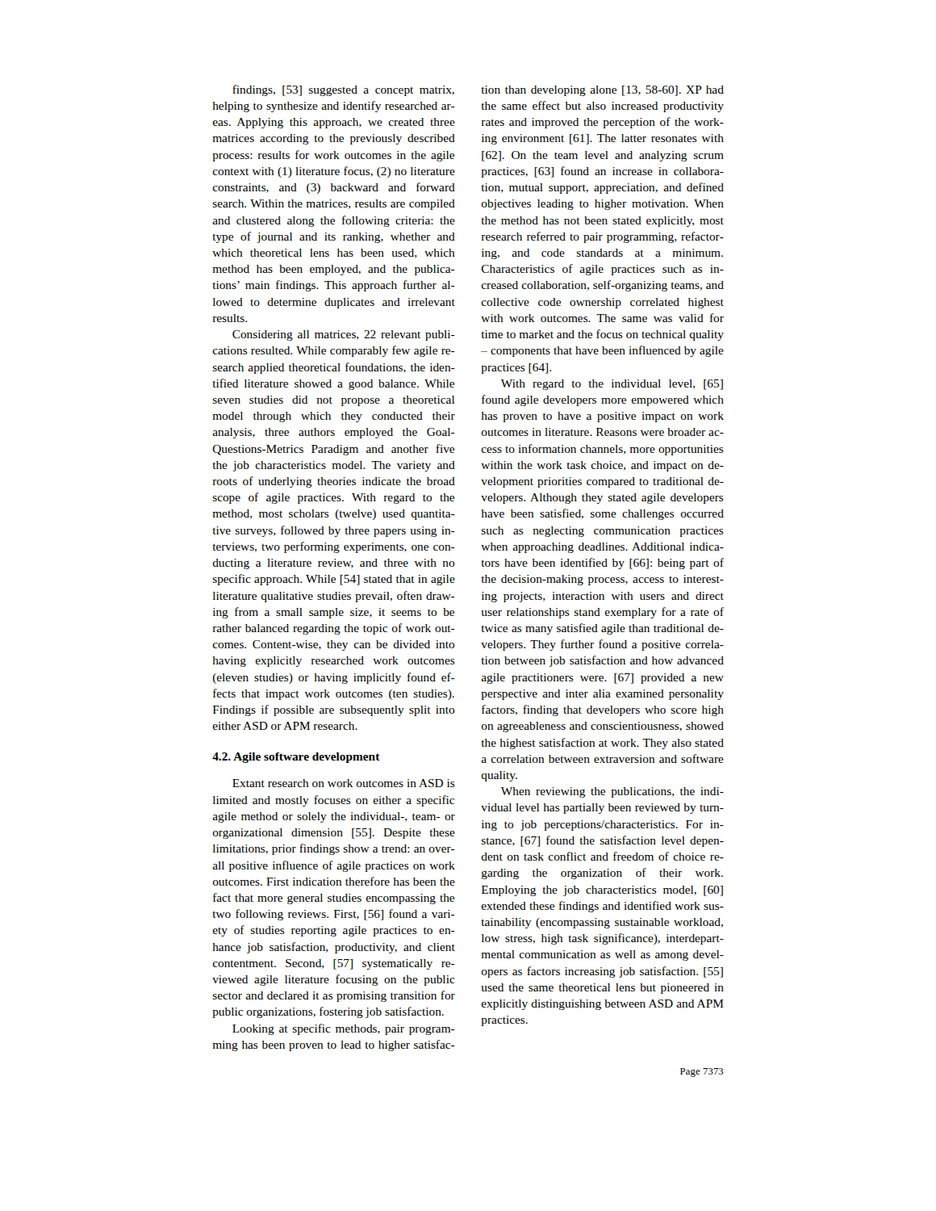findings, [53] suggested a concept matrix, helping to synthesize and identify researched areas. Applying this approach, we created three matrices according to the previously described process: results for work outcomes in the agile context with (1) literature focus, (2) no literature constraints, and (3) backward and forward search. Within the matrices, results are compiled and clustered along the following criteria: the type of journal and its ranking, whether and which theoretical lens has been used, which method has been employed, and the publications’ main findings. This approach further allowed to determine duplicates and irrelevant results.
Considering all matrices, 22 relevant publications resulted. While comparably few agile research applied theoretical foundations, the identified literature showed a good balance. While seven studies did not propose a theoretical model through which they conducted their analysis, three authors employed the Goal-Questions-Metrics Paradigm and another five the job characteristics model. The variety and roots of underlying theories indicate the broad scope of agile practices. With regard to the method, most scholars (twelve) used quantitative surveys, followed by three papers using interviews, two performing experiments, one conducting a literature review, and three with no specific approach. While [54] stated that in agile literature qualitative studies prevail, often drawing from a small sample size, it seems to be rather balanced regarding the topic of work outcomes. Content-wise, they can be divided into having explicitly researched work outcomes (eleven studies) or having implicitly found effects that impact work outcomes (ten studies). Findings if possible are subsequently split into either ASD or APM research.
4.2. Agile software development
Extant research on work outcomes in ASD is limited and mostly focuses on either a specific agile method or solely the individual-, team- or organizational dimension [55]. Despite these limitations, prior findings show a trend: an overall positive influence of agile practices on work outcomes. First indication therefore has been the fact that more general studies encompassing the two following reviews. First, [56] found a variety of studies reporting agile practices to enhance job satisfaction, productivity, and client contentment. Second, [57] systematically reviewed agile literature focusing on the public sector and declared it as promising transition for public organizations, fostering job satisfaction.
Looking at specific methods, pair programming has been proven to lead to higher satisfaction than developing alone [13, 58-60]. XP had the same effect but also increased productivity rates and improved the perception of the working environment [61]. The latter resonates with [62]. On the team level and analyzing scrum practices, [63] found an increase in collaboration, mutual support, appreciation, and defined objectives leading to higher motivation. When the method has not been stated explicitly, most research referred to pair programming, refactoring, and code standards at a minimum. Characteristics of agile practices such as increased collaboration, self-organizing teams, and collective code ownership correlated highest with work outcomes. The same was valid for time to market and the focus on technical quality – components that have been influenced by agile practices [64].
With regard to the individual level, [65] found agile developers more empowered which has proven to have a positive impact on work outcomes in literature. Reasons were broader access to information channels, more opportunities within the work task choice, and impact on development priorities compared to traditional developers. Although they stated agile developers have been satisfied, some challenges occurred such as neglecting communication practices when approaching deadlines. Additional indicators have been identified by [66]: being part of the decision-making process, access to interesting projects, interaction with users and direct user relationships stand exemplary for a rate of twice as many satisfied agile than traditional developers. They further found a positive correlation between job satisfaction and how advanced agile practitioners were. [67] provided a new perspective and inter alia examined personality factors, finding that developers who score high on agreeableness and conscientiousness, showed the highest satisfaction at work. They also stated a correlation between extraversion and software quality.
When reviewing the publications, the individual level has partially been reviewed by turning to job perceptions/characteristics. For instance, [67] found the satisfaction level dependent on task conflict and freedom of choice regarding the organization of their work. Employing the job characteristics model, [60] extended these findings and identified work sustainability (encompassing sustainable workload, low stress, high task significance), interdepartmental communication as well as among developers as factors increasing job satisfaction. [55] used the same theoretical lens but pioneered in explicitly distinguishing between ASD and APM practices.
Page 7373